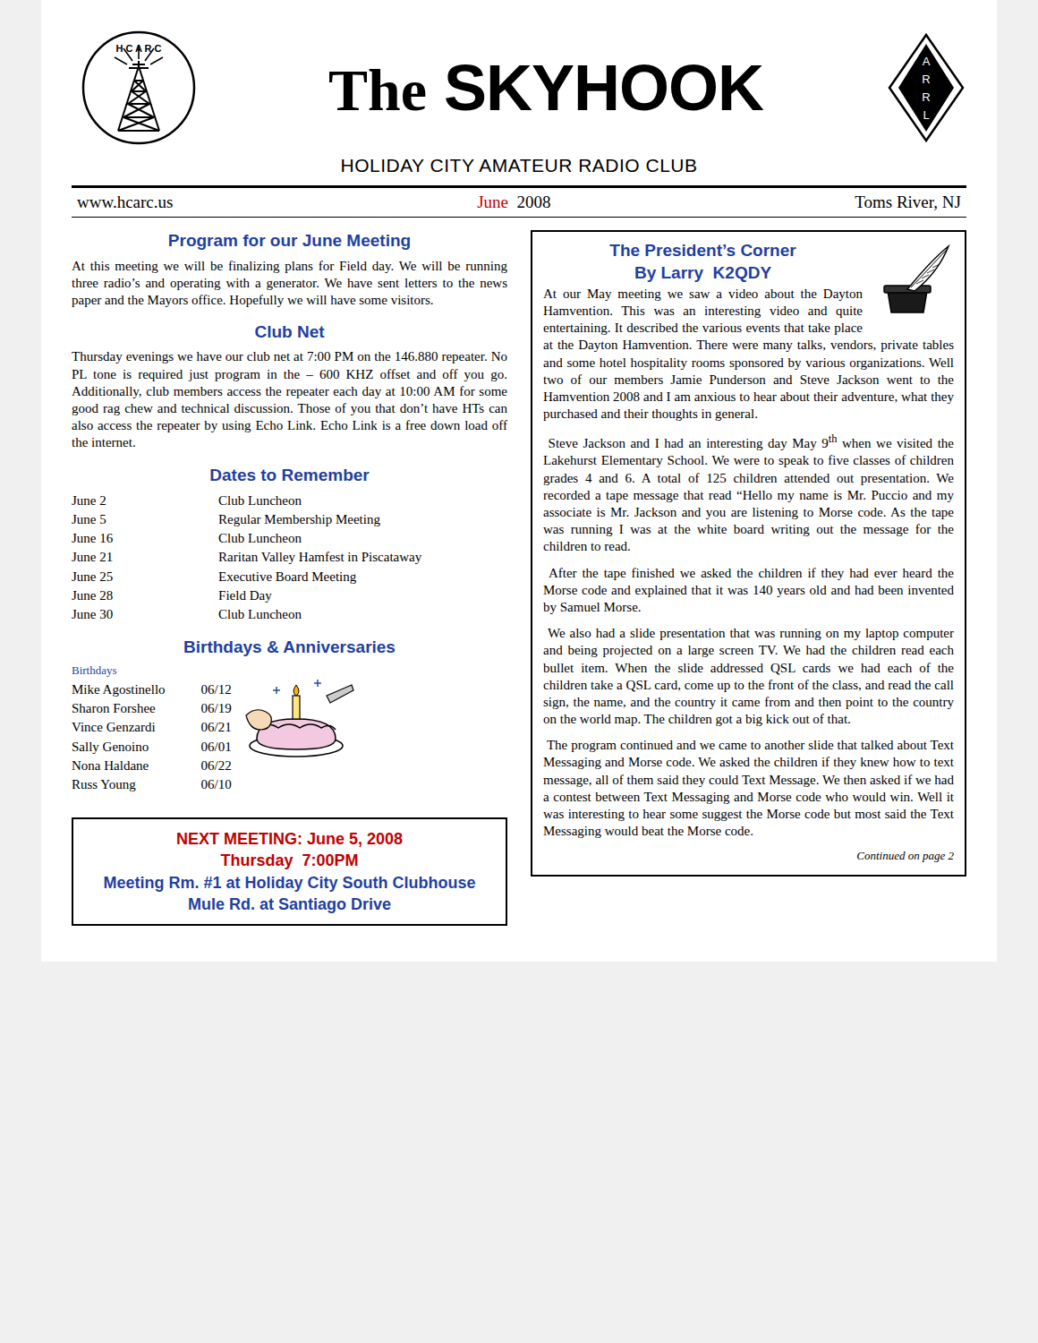HCARC logo H C A R C
The SKYHOOK
ARRL diamond A R R L
HOLIDAY CITY AMATEUR RADIO CLUB
www.hcarc.us June 2008 Toms River, NJ
Program for our June Meeting
At this meeting we will be finalizing plans for Field day. We will be running three radio’s and operating with a generator. We have sent letters to the news paper and the Mayors office. Hopefully we will have some visitors.
Club Net
Thursday evenings we have our club net at 7:00 PM on the 146.880 repeater. No PL tone is required just program in the – 600 KHZ offset and off you go. Additionally, club members access the repeater each day at 10:00 AM for some good rag chew and technical discussion. Those of you that don’t have HTs can also access the repeater by using Echo Link. Echo Link is a free down load off the internet.
Dates to Remember
| June 2 | Club Luncheon |
| June 5 | Regular Membership Meeting |
| June 16 | Club Luncheon |
| June 21 | Raritan Valley Hamfest in Piscataway |
| June 25 | Executive Board Meeting |
| June 28 | Field Day |
| June 30 | Club Luncheon |
Birthdays & Anniversaries
Birthdays
| Mike Agostinello | 06/12 |
| Sharon Forshee | 06/19 |
| Vince Genzardi | 06/21 |
| Sally Genoino | 06/01 |
| Nona Haldane | 06/22 |
| Russ Young | 06/10 |
Birthday cake
NEXT MEETING: June 5, 2008
Thursday 7:00PM
Meeting Rm. #1 at Holiday City South Clubhouse
Mule Rd. at Santiago Drive
Quill and inkwell
The President’s Corner
By Larry K2QDY
At our May meeting we saw a video about the Dayton Hamvention. This was an interesting video and quite entertaining. It described the various events that take place at the Dayton Hamvention. There were many talks, vendors, private tables and some hotel hospitality rooms sponsored by various organizations. Well two of our members Jamie Punderson and Steve Jackson went to the Hamvention 2008 and I am anxious to hear about their adventure, what they purchased and their thoughts in general.
Steve Jackson and I had an interesting day May 9th when we visited the Lakehurst Elementary School. We were to speak to five classes of children grades 4 and 6. A total of 125 children attended out presentation. We recorded a tape message that read “Hello my name is Mr. Puccio and my associate is Mr. Jackson and you are listening to Morse code. As the tape was running I was at the white board writing out the message for the children to read.
After the tape finished we asked the children if they had ever heard the Morse code and explained that it was 140 years old and had been invented by Samuel Morse.
We also had a slide presentation that was running on my laptop computer and being projected on a large screen TV. We had the children read each bullet item. When the slide addressed QSL cards we had each of the children take a QSL card, come up to the front of the class, and read the call sign, the name, and the country it came from and then point to the country on the world map. The children got a big kick out of that.
The program continued and we came to another slide that talked about Text Messaging and Morse code. We asked the children if they knew how to text message, all of them said they could Text Message. We then asked if we had a contest between Text Messaging and Morse code who would win. Well it was interesting to hear some suggest the Morse code but most said the Text Messaging would beat the Morse code.
Continued on page 2